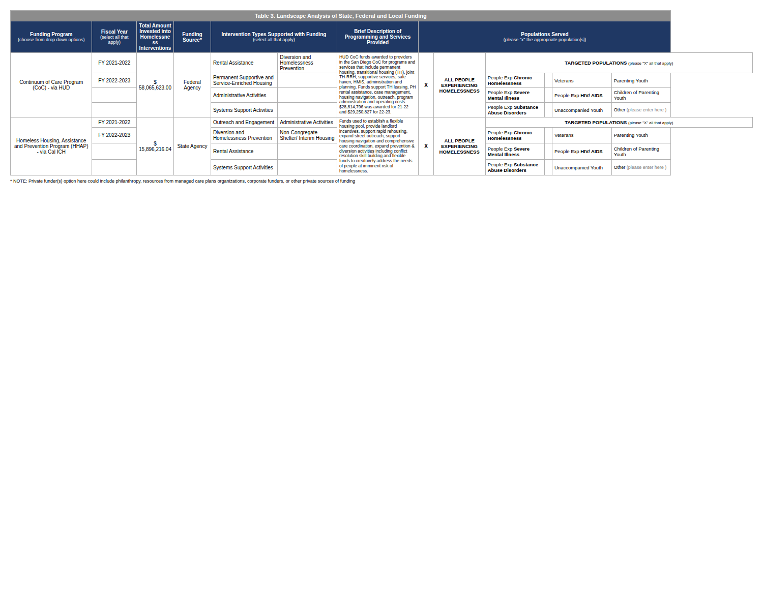| Table 3. Landscape Analysis of State, Federal and Local Funding |
| Funding Program (choose from drop down options) | Fiscal Year (select all that apply) | Total Amount Invested into Homelessness Interventions | Funding Source* | Intervention Types Supported with Funding (select all that apply) | Brief Description of Programming and Services Provided | Populations Served (please "x" the appropriate population[s]) |
| Continuum of Care Program (CoC) - via HUD | FY 2021-2022 | $ 58,065,623.00 | Federal Agency | Rental Assistance | Diversion and Homelessness Prevention | HUD CoC funds awarded to providers in the San Diego CoC for programs and services that include permanent housing, transitional housing (TH), joint TH-RRH, supportive services, safe haven, HMIS, administration and planning. Funds support TH leasing, PH rental assistance, case management, housing navigation, outreach, program administration and operating costs. $28,814,796 was awarded for 21-22 and $29,250,827 for 22-23. | X | ALL PEOPLE EXPERIENCING HOMELESSNESS | TARGETED POPULATIONS (please "X" all that apply) |
| FY 2022-2023 | Permanent Supportive and Service-Enriched Housing | | People Exp Chronic Homelessness | | Veterans | Parenting Youth |
| | Administrative Activities | | People Exp Severe Mental Illness | | People Exp HIV/ AIDS | Children of Parenting Youth |
| | Systems Support Activities | | People Exp Substance Abuse Disorders | | Unaccompanied Youth | Other (please enter here ) |
| Homeless Housing, Assistance and Prevention Program (HHAP) - via Cal ICH | FY 2021-2022 | $ 15,896,216.04 | State Agency | Outreach and Engagement | Administrative Activities | Funds used to establish a flexible housing pool, provide landlord incentives, support rapid rehousing, expand street outreach, support housing navigation and comprehensive care coordination, expand prevention & diversion activities including conflict resolution skill building and flexible funds to creatovely address the needs of people at imminent risk of homelessness. | X | ALL PEOPLE EXPERIENCING HOMELESSNESS | TARGETED POPULATIONS (please "X" all that apply) |
| FY 2022-2023 | Diversion and Homelessness Prevention | Non-Congregate Shelter/ Interim Housing | People Exp Chronic Homelessness | | Veterans | Parenting Youth |
| | Rental Assistance | | People Exp Severe Mental Illness | | People Exp HIV/ AIDS | Children of Parenting Youth |
| | Systems Support Activities | | People Exp Substance Abuse Disorders | | Unaccompanied Youth | Other (please enter here ) |
* NOTE: Private funder(s) option here could include philanthropy, resources from managed care plans organizations, corporate funders, or other private sources of funding